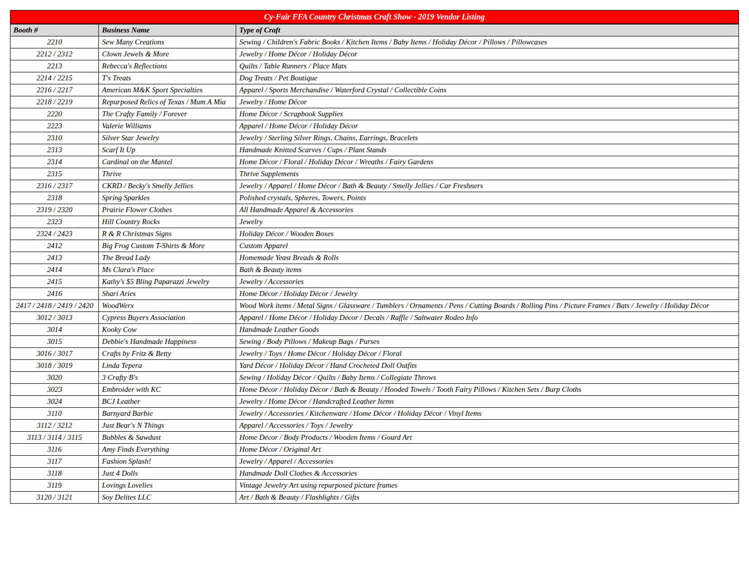Cy-Fair FFA Country Christmas Craft Show - 2019 Vendor Listing
| Booth # | Business Name | Type of Craft |
| --- | --- | --- |
| 2210 | Sew Many Creations | Sewing / Children's Fabric Books / Kitchen Items / Baby Items / Holiday Décor / Pillows / Pillowcases |
| 2212 / 2312 | Clown Jewels & More | Jewelry / Home Décor / Holiday Décor |
| 2213 | Rebecca's Reflections | Quilts / Table Runners / Place Mats |
| 2214 / 2215 | T's Treats | Dog Treats / Pet Boutique |
| 2216 / 2217 | American M&K Sport Specialties | Apparel / Sports Merchandise / Waterford Crystal / Collectible Coins |
| 2218 / 2219 | Repurposed Relics of Texas / Mum A Mia | Jewelry / Home Décor |
| 2220 | The Crafty Family / Forever | Home Décor / Scrapbook Supplies |
| 2223 | Valerie Williams | Apparel / Home Décor / Holiday Décor |
| 2310 | Silver Star Jewelry | Jewelry / Sterling Silver Rings, Chains, Earrings, Bracelets |
| 2313 | Scarf It Up | Handmade Knitted Scarves / Cups / Plant Stands |
| 2314 | Cardinal on the Mantel | Home Décor / Floral / Holiday Décor / Wreaths / Fairy Gardens |
| 2315 | Thrive | Thrive Supplements |
| 2316 / 2317 | CKRD / Becky's Smelly Jellies | Jewelry / Apparel / Home Décor / Bath & Beauty / Smelly Jellies / Car Freshners |
| 2318 | Spring Sparkles | Polished crystals, Spheres, Towers, Points |
| 2319 / 2320 | Prairie Flower Clothes | All Handmade Apparel & Accessories |
| 2323 | Hill Country Rocks | Jewelry |
| 2324 / 2423 | R & R Christmas Signs | Holiday Décor / Wooden Boxes |
| 2412 | Big Frog Custom T-Shirts & More | Custom Apparel |
| 2413 | The Bread Lady | Homemade Yeast Breads & Rolls |
| 2414 | Ms Clara's Place | Bath & Beauty items |
| 2415 | Kathy's $5 Bling Paparazzi Jewelry | Jewelry / Accessories |
| 2416 | Shari Aries | Home Décor / Holiday Décor / Jewelry |
| 2417 / 2418 / 2419 / 2420 | WoodWerx | Wood Work items / Metal Signs / Glassware / Tumblers / Ornaments / Pens / Cutting Boards / Rolling Pins / Picture Frames / Bats / Jewelry / Holiday Décor |
| 3012 / 3013 | Cypress Buyers Association | Apparel / Home Décor / Holiday Décor / Decals / Raffle / Saltwater Rodeo Info |
| 3014 | Kooky Cow | Handmade Leather Goods |
| 3015 | Debbie's Handmade Happiness | Sewing / Body Pillows / Makeup Bags / Purses |
| 3016 / 3017 | Crafts by Fritz & Betty | Jewelry / Toys / Home Décor / Holiday Décor / Floral |
| 3018 / 3019 | Linda Tepera | Yard Décor / Holiday Décor / Hand Crocheted Doll Outfits |
| 3020 | 3 Crafty B's | Sewing / Holiday Décor / Quilts / Baby Items / Collegiate Throws |
| 3023 | Embroider with KC | Home Décor / Holiday Décor / Bath & Beauty / Hooded Towels / Tooth Fairy Pillows / Kitchen Sets / Burp Cloths |
| 3024 | BCJ Leather | Jewelry / Home Décor / Handcrafted Leather Items |
| 3110 | Barnyard Barbie | Jewelry / Accessories / Kitchenware / Home Décor / Holiday Décor / Vinyl Items |
| 3112 / 3212 | Just Bear's N Things | Apparel / Accessories / Toys / Jewelry |
| 3113 / 3114 / 3115 | Bubbles & Sawdust | Home Décor / Body Products / Wooden Items / Gourd Art |
| 3116 | Amy Finds Everything | Home Décor / Original Art |
| 3117 | Fashion Splash! | Jewelry / Apparel / Accessories |
| 3118 | Just 4 Dolls | Handmade Doll Clothes & Accessories |
| 3119 | Lovings Lovelies | Vintage Jewelry Art using repurposed picture frames |
| 3120 / 3121 | Soy Delites LLC | Art / Bath & Beauty / Flashlights / Gifts |